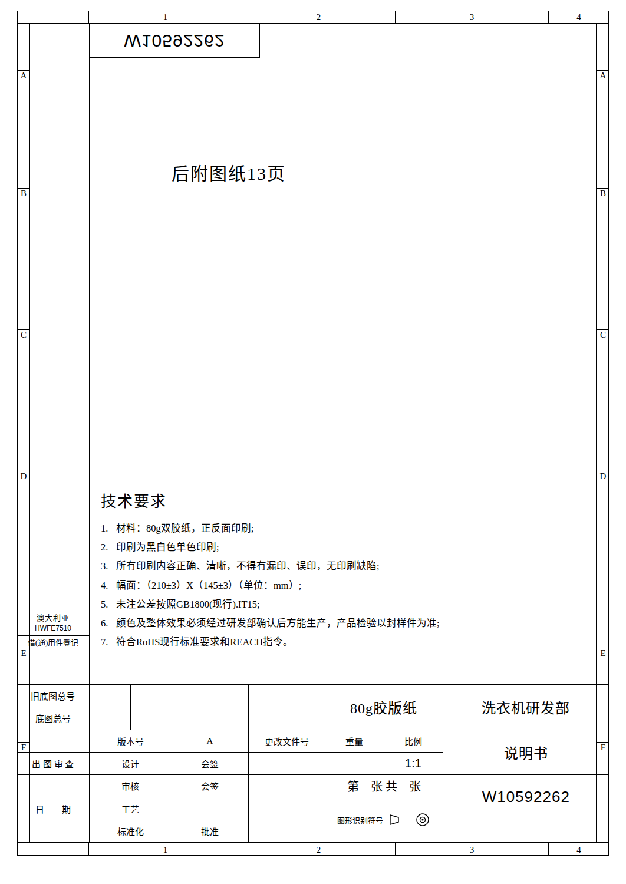1
2
3
4
1
2
3
4
A
B
C
D
E
F
A
B
C
D
E
F
W10592262
后附图纸13页
技术要求
1. 材料：80g双胶纸，正反面印刷;
2. 印刷为黑白色单色印刷;
3. 所有印刷内容正确、清晰，不得有漏印、误印，无印刷缺陷;
4. 幅面：（210±3）X（145±3）（单位：mm）;
5. 未注公差按照GB1800(现行).IT15;
6. 颜色及整体效果必须经过研发部确认后方能生产，产品检验以封样件为准;
7. 符合RoHS现行标准要求和REACH指令。
澳大利亚
HWFE7510
借(通)用件登记
| 旧底图总号 | | | | | 80g胶版纸 | 洗衣机研发部 |
| 底图总号 | | | | |
| | 版本号 | A | 更改文件号 | 重量 | 比例 | 说明书 |
| 出 图 审 查 | 设计 | 会签 | | | 1:1 |
| | 审核 | 会签 | | 第 张 共 张 | W10592262 |
| 日 期 | 工艺 | | | 图形识别符号 |
| | 标准化 | 批准 | | |